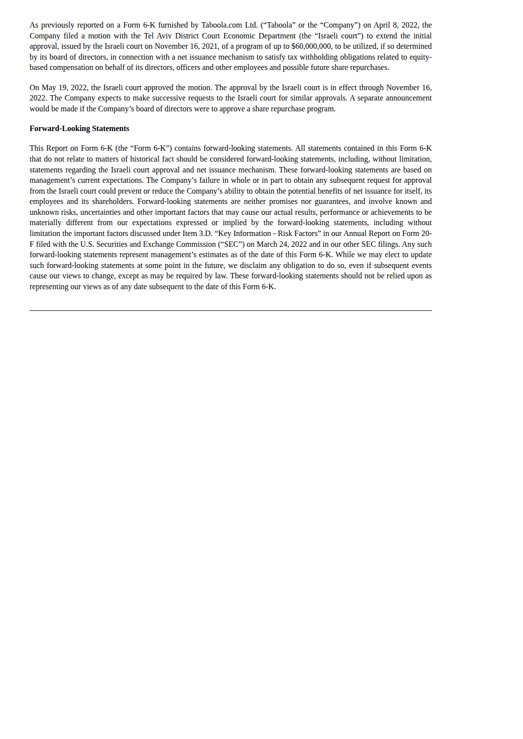As previously reported on a Form 6-K furnished by Taboola.com Ltd. (“Taboola” or the “Company”) on April 8, 2022, the Company filed a motion with the Tel Aviv District Court Economic Department (the “Israeli court”) to extend the initial approval, issued by the Israeli court on November 16, 2021, of a program of up to $60,000,000, to be utilized, if so determined by its board of directors, in connection with a net issuance mechanism to satisfy tax withholding obligations related to equity-based compensation on behalf of its directors, officers and other employees and possible future share repurchases.
On May 19, 2022, the Israeli court approved the motion. The approval by the Israeli court is in effect through November 16, 2022. The Company expects to make successive requests to the Israeli court for similar approvals. A separate announcement would be made if the Company’s board of directors were to approve a share repurchase program.
Forward-Looking Statements
This Report on Form 6-K (the “Form 6-K”) contains forward-looking statements. All statements contained in this Form 6-K that do not relate to matters of historical fact should be considered forward-looking statements, including, without limitation, statements regarding the Israeli court approval and net issuance mechanism. These forward-looking statements are based on management’s current expectations. The Company’s failure in whole or in part to obtain any subsequent request for approval from the Israeli court could prevent or reduce the Company’s ability to obtain the potential benefits of net issuance for itself, its employees and its shareholders. Forward-looking statements are neither promises nor guarantees, and involve known and unknown risks, uncertainties and other important factors that may cause our actual results, performance or achievements to be materially different from our expectations expressed or implied by the forward-looking statements, including without limitation the important factors discussed under Item 3.D. “Key Information - Risk Factors” in our Annual Report on Form 20-F filed with the U.S. Securities and Exchange Commission (“SEC”) on March 24, 2022 and in our other SEC filings. Any such forward-looking statements represent management’s estimates as of the date of this Form 6-K. While we may elect to update such forward-looking statements at some point in the future, we disclaim any obligation to do so, even if subsequent events cause our views to change, except as may be required by law. These forward-looking statements should not be relied upon as representing our views as of any date subsequent to the date of this Form 6-K.